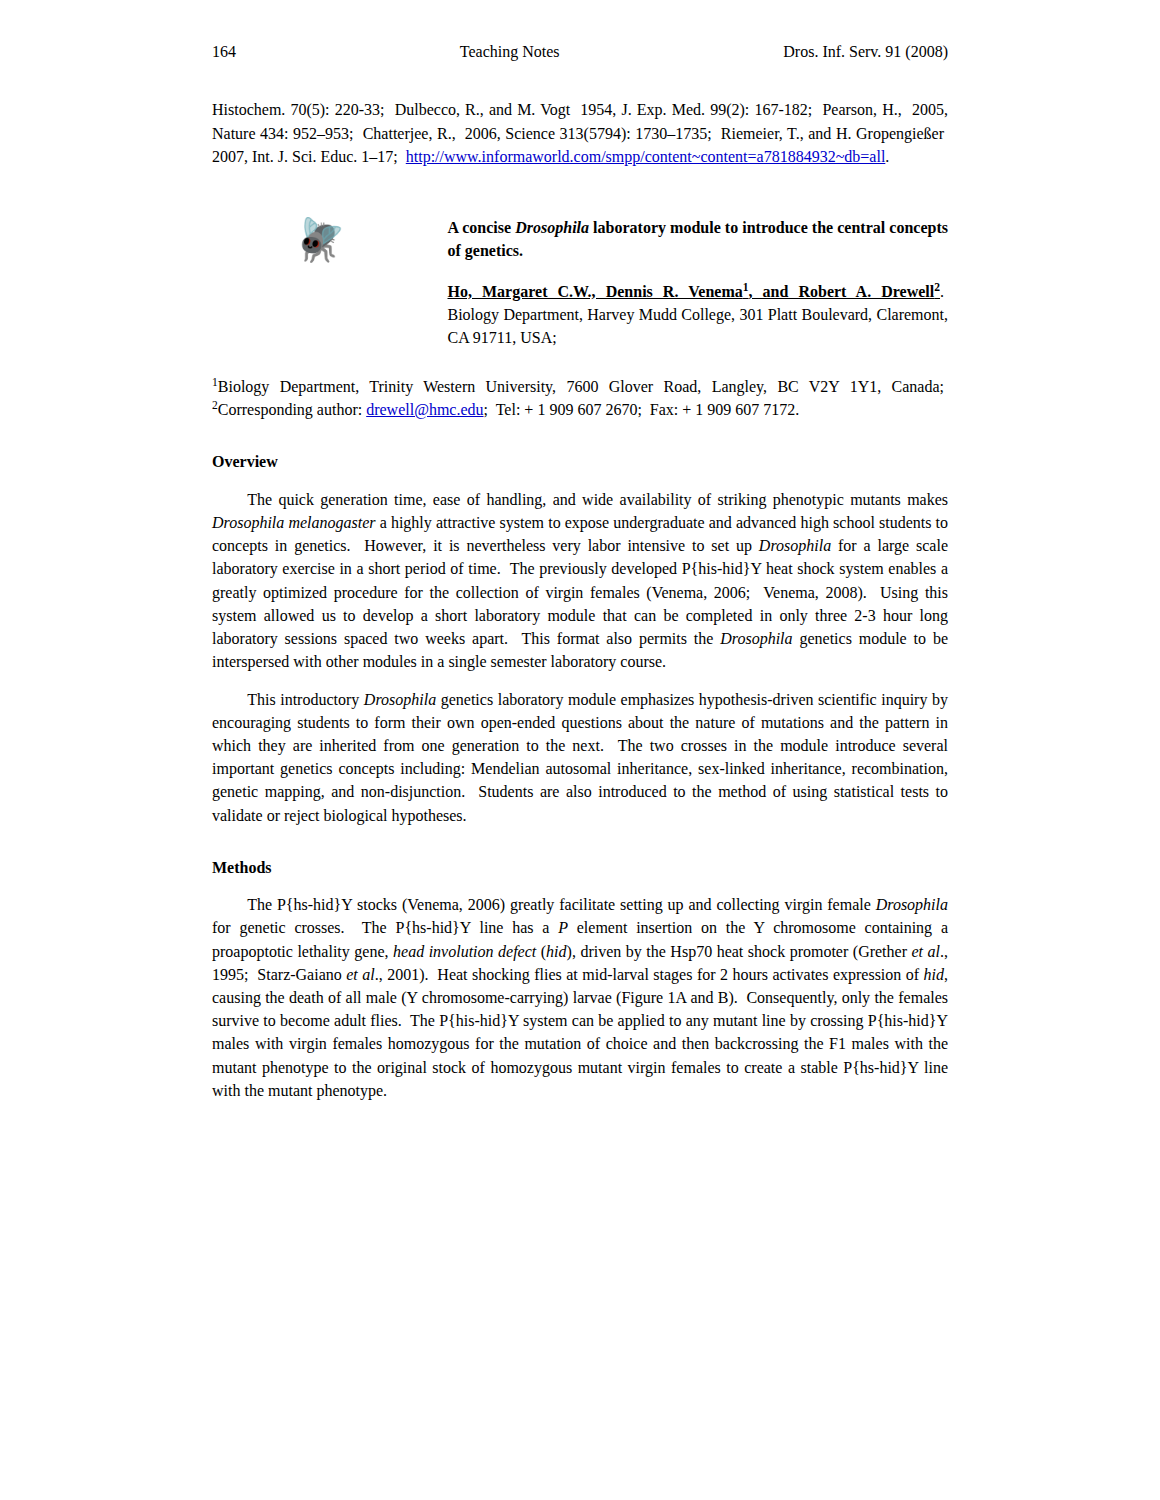164 Teaching Notes Dros. Inf. Serv. 91 (2008)
Histochem. 70(5): 220-33; Dulbecco, R., and M. Vogt 1954, J. Exp. Med. 99(2): 167-182; Pearson, H., 2005, Nature 434: 952–953; Chatterjee, R., 2006, Science 313(5794): 1730–1735; Riemeier, T., and H. Gropengießer 2007, Int. J. Sci. Educ. 1–17; http://www.informaworld.com/smpp/content~content=a781884932~db=all.
🪰
A concise Drosophila laboratory module to introduce the central concepts of genetics.
Ho, Margaret C.W., Dennis R. Venema1, and Robert A. Drewell2. Biology Department, Harvey Mudd College, 301 Platt Boulevard, Claremont, CA 91711, USA;
1Biology Department, Trinity Western University, 7600 Glover Road, Langley, BC V2Y 1Y1, Canada; 2Corresponding author: drewell@hmc.edu; Tel: + 1 909 607 2670; Fax: + 1 909 607 7172.
Overview
The quick generation time, ease of handling, and wide availability of striking phenotypic mutants makes Drosophila melanogaster a highly attractive system to expose undergraduate and advanced high school students to concepts in genetics. However, it is nevertheless very labor intensive to set up Drosophila for a large scale laboratory exercise in a short period of time. The previously developed P{his-hid}Y heat shock system enables a greatly optimized procedure for the collection of virgin females (Venema, 2006; Venema, 2008). Using this system allowed us to develop a short laboratory module that can be completed in only three 2-3 hour long laboratory sessions spaced two weeks apart. This format also permits the Drosophila genetics module to be interspersed with other modules in a single semester laboratory course.
This introductory Drosophila genetics laboratory module emphasizes hypothesis-driven scientific inquiry by encouraging students to form their own open-ended questions about the nature of mutations and the pattern in which they are inherited from one generation to the next. The two crosses in the module introduce several important genetics concepts including: Mendelian autosomal inheritance, sex-linked inheritance, recombination, genetic mapping, and non-disjunction. Students are also introduced to the method of using statistical tests to validate or reject biological hypotheses.
Methods
The P{hs-hid}Y stocks (Venema, 2006) greatly facilitate setting up and collecting virgin female Drosophila for genetic crosses. The P{hs-hid}Y line has a P element insertion on the Y chromosome containing a proapoptotic lethality gene, head involution defect (hid), driven by the Hsp70 heat shock promoter (Grether et al., 1995; Starz-Gaiano et al., 2001). Heat shocking flies at mid-larval stages for 2 hours activates expression of hid, causing the death of all male (Y chromosome-carrying) larvae (Figure 1A and B). Consequently, only the females survive to become adult flies. The P{his-hid}Y system can be applied to any mutant line by crossing P{his-hid}Y males with virgin females homozygous for the mutation of choice and then backcrossing the F1 males with the mutant phenotype to the original stock of homozygous mutant virgin females to create a stable P{hs-hid}Y line with the mutant phenotype.